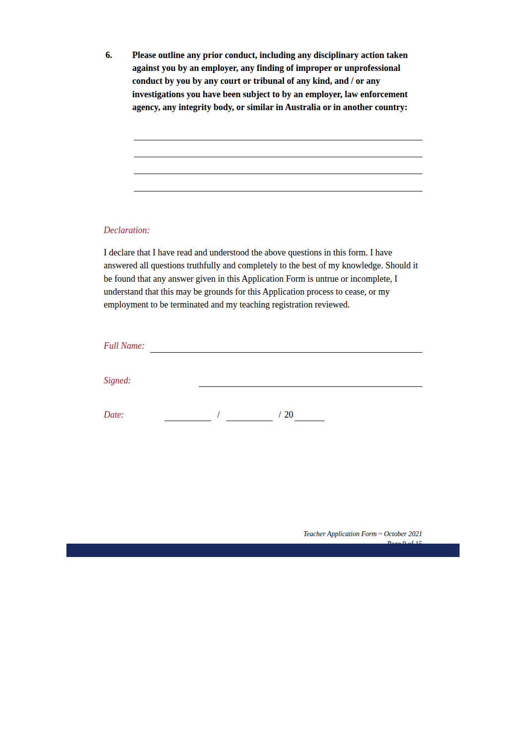6.
Please outline any prior conduct, including any disciplinary action taken against you by an employer, any finding of improper or unprofessional conduct by you by any court or tribunal of any kind, and / or any investigations you have been subject to by an employer, law enforcement agency, any integrity body, or similar in Australia or in another country:
Declaration:
I declare that I have read and understood the above questions in this form. I have answered all questions truthfully and completely to the best of my knowledge. Should it be found that any answer given in this Application Form is untrue or incomplete, I understand that this may be grounds for this Application process to cease, or my employment to be terminated and my teaching registration reviewed.
Full Name:
Signed:
Date:
/
/
20
Teacher Application Form ~ October 2021
Page 9 of 15